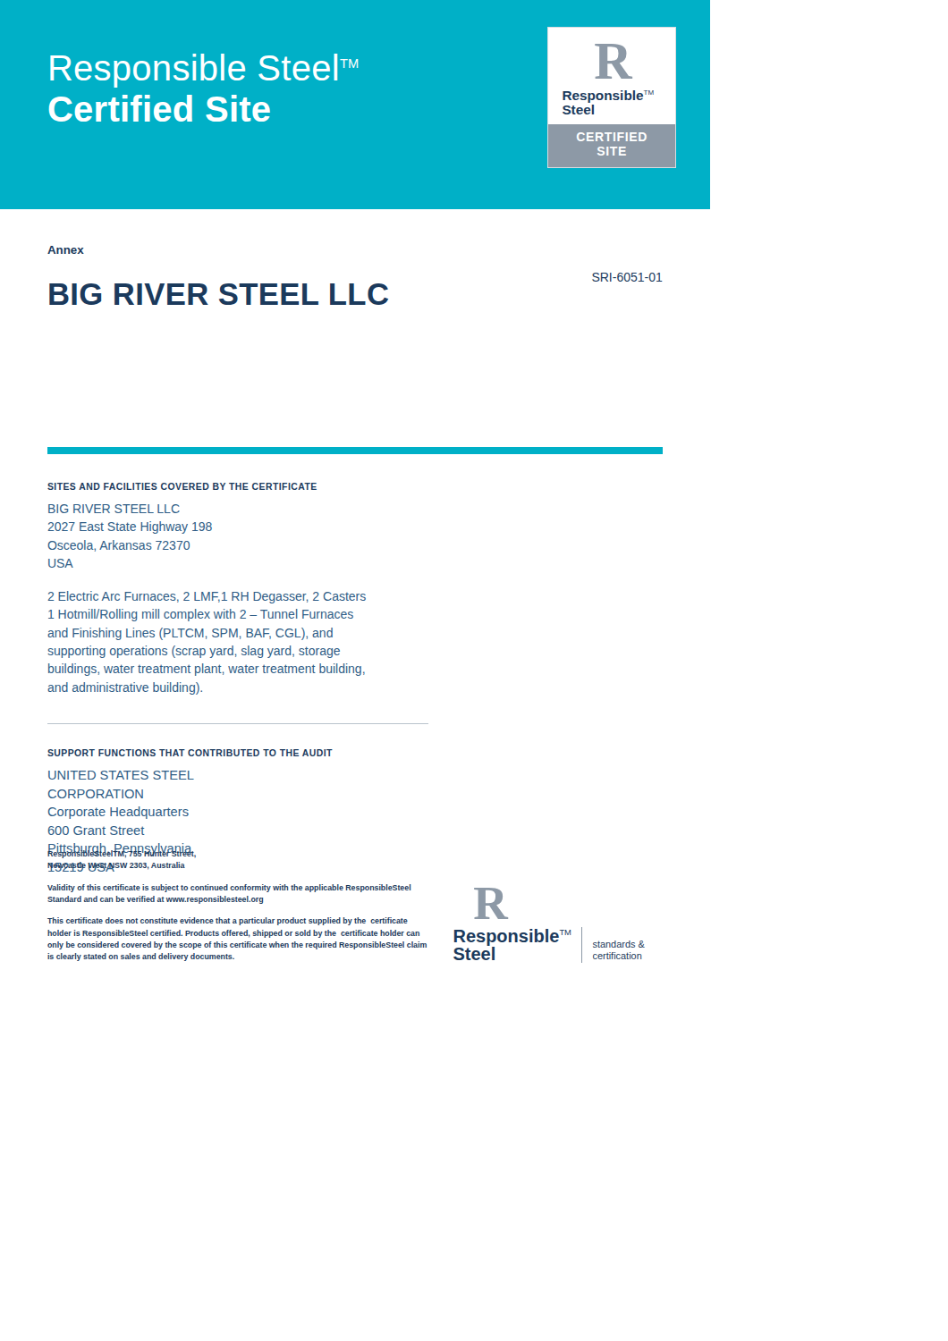Responsible SteelTM Certified Site
R
ResponsibleTM Steel
CERTIFIED
SITE
SRI-6051-01
Annex
BIG RIVER STEEL LLC
Sites and facilities covered by the certificate
BIG RIVER STEEL LLC
2027 East State Highway 198
Osceola, Arkansas 72370
USA
2 Electric Arc Furnaces, 2 LMF,1 RH Degasser, 2 Casters
1 Hotmill/Rolling mill complex with 2 – Tunnel Furnaces
and Finishing Lines (PLTCM, SPM, BAF, CGL), and
supporting operations (scrap yard, slag yard, storage
buildings, water treatment plant, water treatment building,
and administrative building).
Support functions that contributed to the audit
UNITED STATES STEEL
CORPORATION
Corporate Headquarters
600 Grant Street
Pittsburgh, Pennsylvania
15219 USA
ResponsibleSteelTM, 755 Hunter Street,
Newcastle West NSW 2303, Australia
Validity of this certificate is subject to continued conformity with the applicable ResponsibleSteel Standard and can be verified at www.responsiblesteel.org
This certificate does not constitute evidence that a particular product supplied by the certificate holder is ResponsibleSteel certified. Products offered, shipped or sold by the certificate holder can only be considered covered by the scope of this certificate when the required ResponsibleSteel claim is clearly stated on sales and delivery documents.
R
ResponsibleTM Steel
standards &
certification